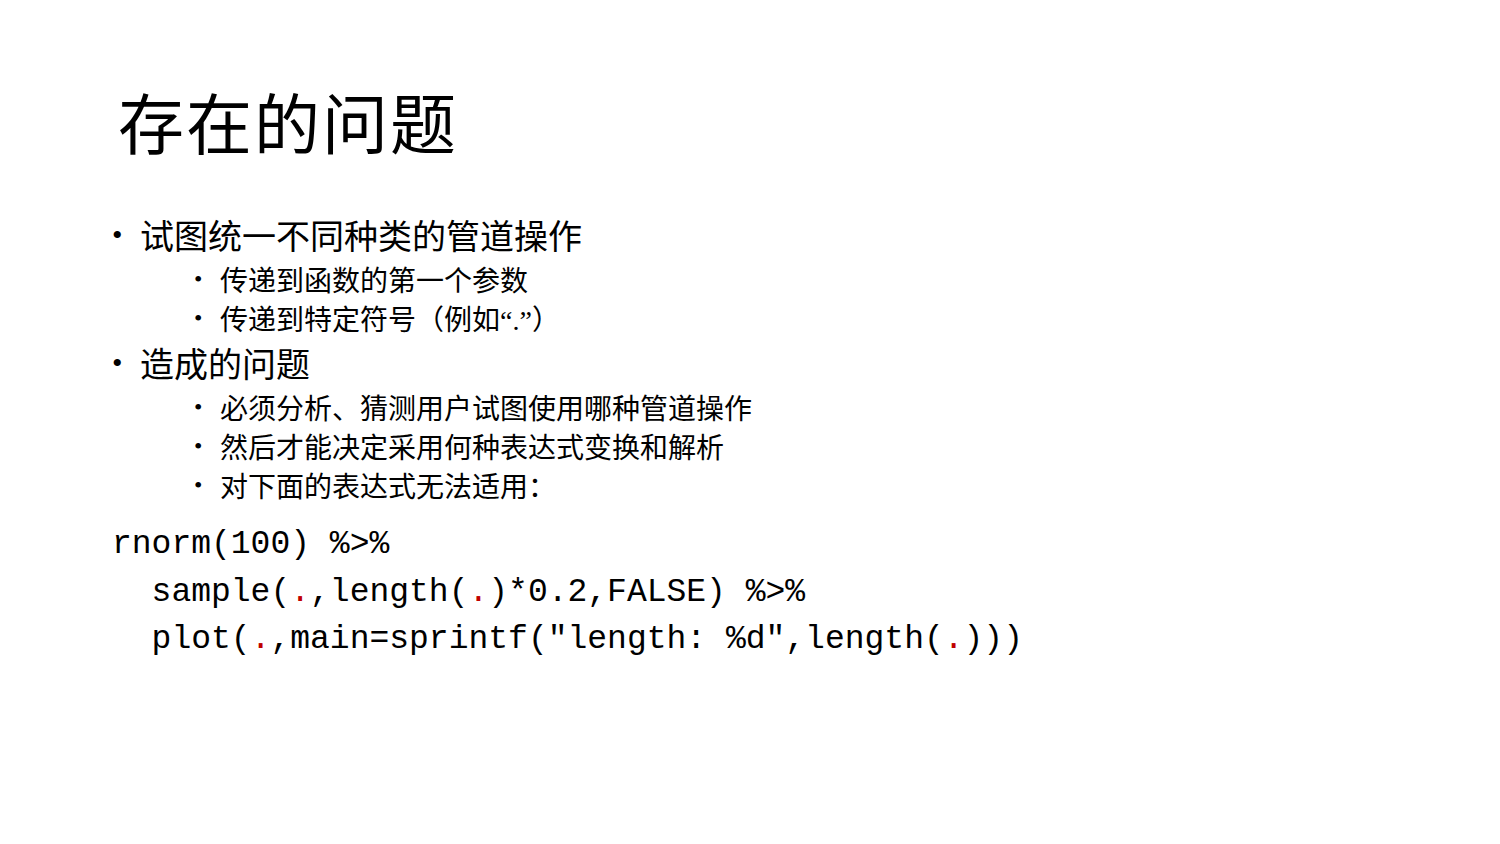存在的问题
试图统一不同种类的管道操作
传递到函数的第一个参数
传递到特定符号（例如“.”）
造成的问题
必须分析、猜测用户试图使用哪种管道操作
然后才能决定采用何种表达式变换和解析
对下面的表达式无法适用：
rnorm(100) %>% sample(.,length(.)*0.2,FALSE) %>% plot(.,main=sprintf("length: %d",length(.)))